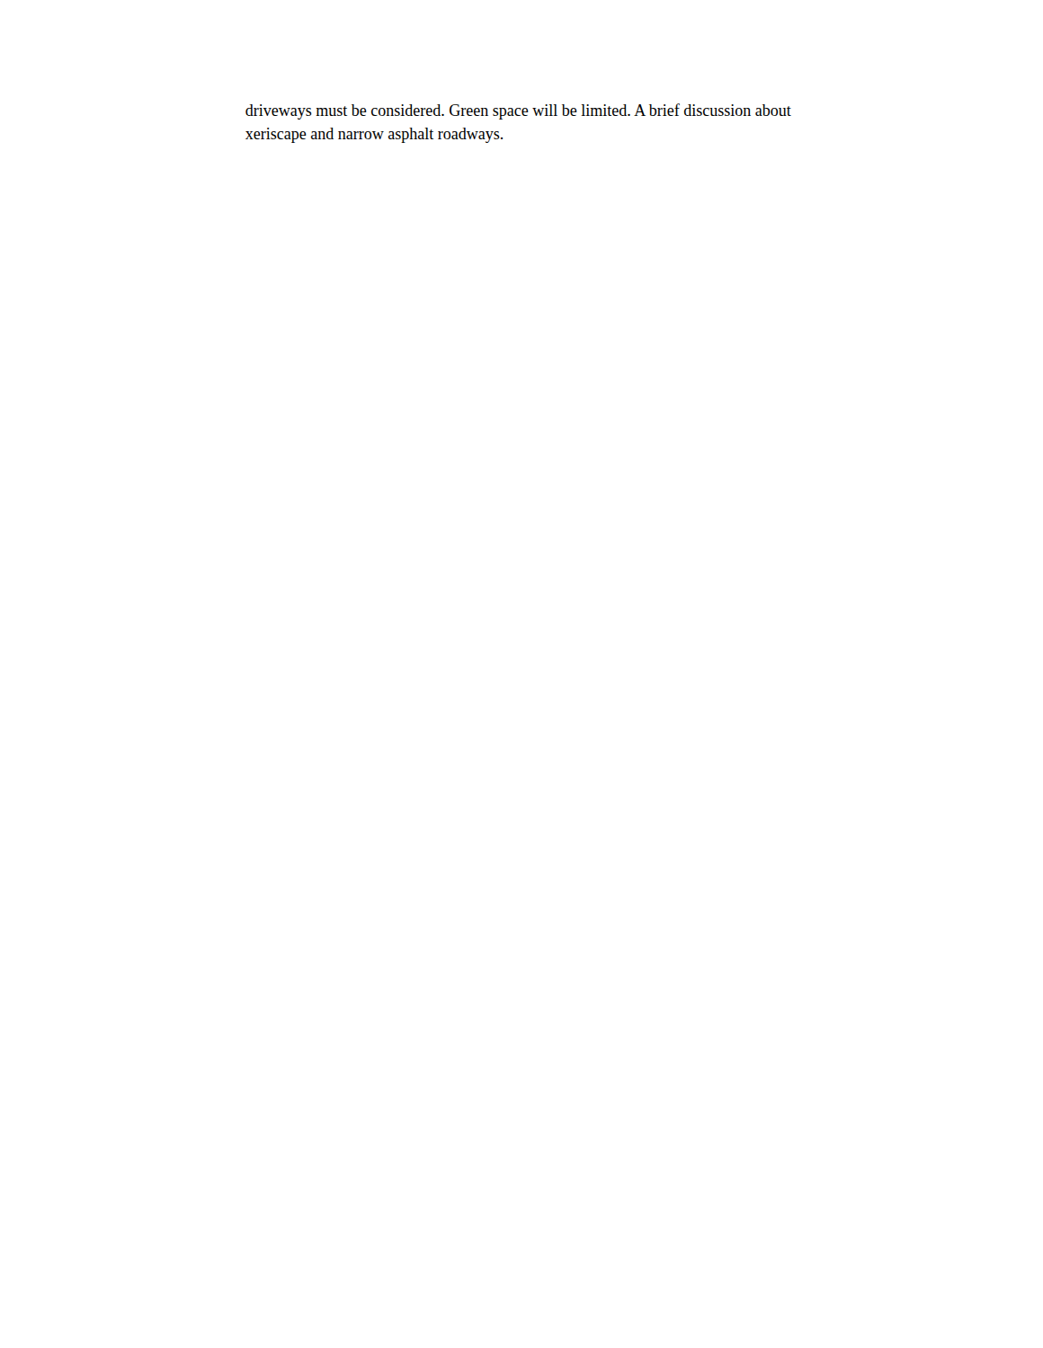driveways must be considered. Green space will be limited. A brief discussion about xeriscape and narrow asphalt roadways.